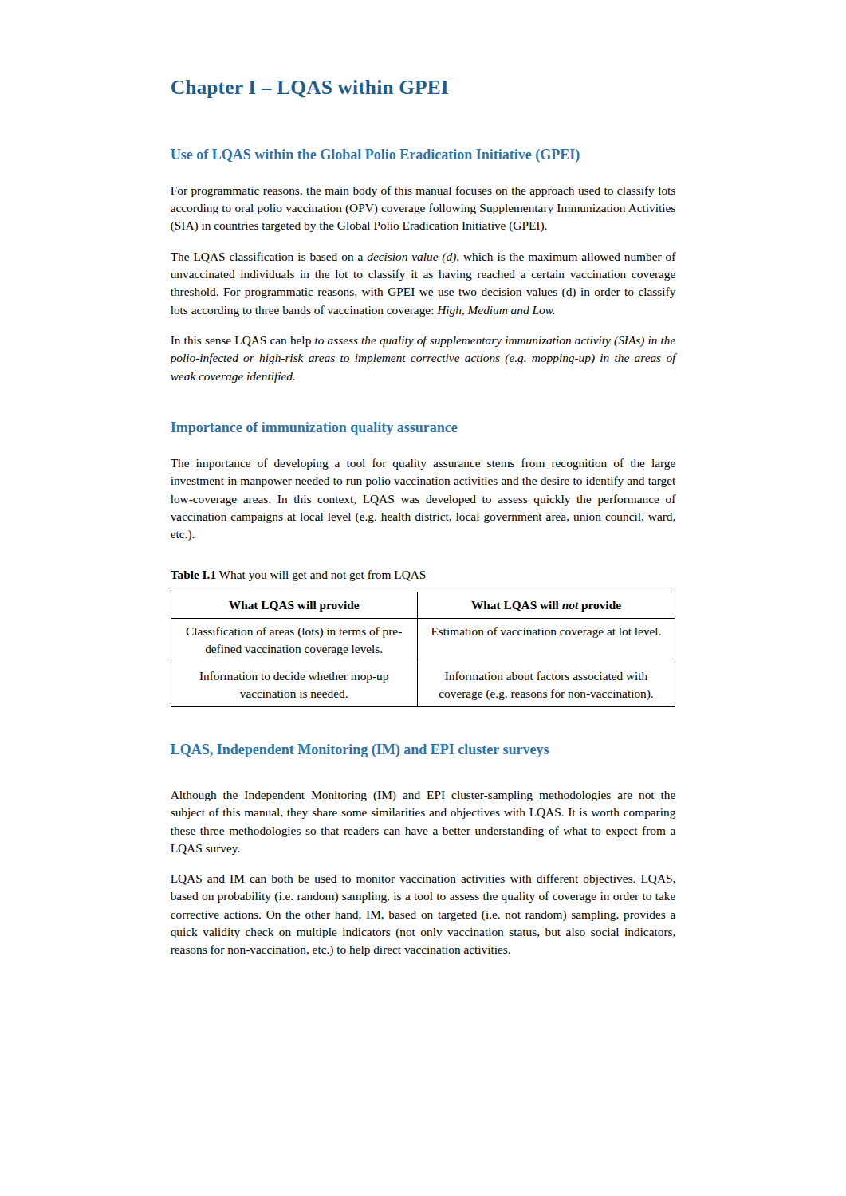Chapter I – LQAS within GPEI
Use of LQAS within the Global Polio Eradication Initiative (GPEI)
For programmatic reasons, the main body of this manual focuses on the approach used to classify lots according to oral polio vaccination (OPV) coverage following Supplementary Immunization Activities (SIA) in countries targeted by the Global Polio Eradication Initiative (GPEI).
The LQAS classification is based on a decision value (d), which is the maximum allowed number of unvaccinated individuals in the lot to classify it as having reached a certain vaccination coverage threshold. For programmatic reasons, with GPEI we use two decision values (d) in order to classify lots according to three bands of vaccination coverage: High, Medium and Low.
In this sense LQAS can help to assess the quality of supplementary immunization activity (SIAs) in the polio-infected or high-risk areas to implement corrective actions (e.g. mopping-up) in the areas of weak coverage identified.
Importance of immunization quality assurance
The importance of developing a tool for quality assurance stems from recognition of the large investment in manpower needed to run polio vaccination activities and the desire to identify and target low-coverage areas. In this context, LQAS was developed to assess quickly the performance of vaccination campaigns at local level (e.g. health district, local government area, union council, ward, etc.).
Table I.1 What you will get and not get from LQAS
| What LQAS will provide | What LQAS will not provide |
| --- | --- |
| Classification of areas (lots) in terms of pre-defined vaccination coverage levels. | Estimation of vaccination coverage at lot level. |
| Information to decide whether mop-up vaccination is needed. | Information about factors associated with coverage (e.g. reasons for non-vaccination). |
LQAS, Independent Monitoring (IM) and EPI cluster surveys
Although the Independent Monitoring (IM) and EPI cluster-sampling methodologies are not the subject of this manual, they share some similarities and objectives with LQAS. It is worth comparing these three methodologies so that readers can have a better understanding of what to expect from a LQAS survey.
LQAS and IM can both be used to monitor vaccination activities with different objectives. LQAS, based on probability (i.e. random) sampling, is a tool to assess the quality of coverage in order to take corrective actions. On the other hand, IM, based on targeted (i.e. not random) sampling, provides a quick validity check on multiple indicators (not only vaccination status, but also social indicators, reasons for non-vaccination, etc.) to help direct vaccination activities.